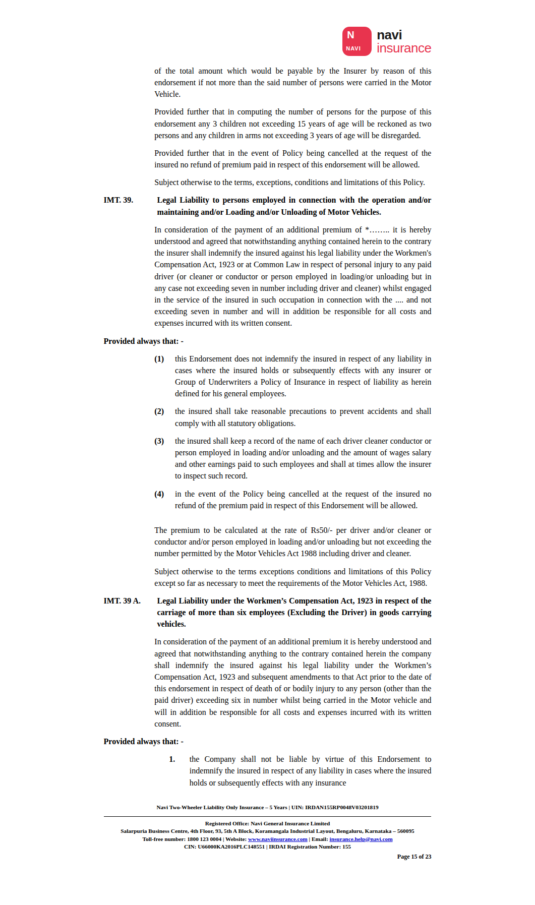navi insurance
of the total amount which would be payable by the Insurer by reason of this endorsement if not more than the said number of persons were carried in the Motor Vehicle.
Provided further that in computing the number of persons for the purpose of this endorsement any 3 children not exceeding 15 years of age will be reckoned as two persons and any children in arms not exceeding 3 years of age will be disregarded.
Provided further that in the event of Policy being cancelled at the request of the insured no refund of premium paid in respect of this endorsement will be allowed.
Subject otherwise to the terms, exceptions, conditions and limitations of this Policy.
IMT. 39.
Legal Liability to persons employed in connection with the operation and/or maintaining and/or Loading and/or Unloading of Motor Vehicles.
In consideration of the payment of an additional premium of *…….. it is hereby understood and agreed that notwithstanding anything contained herein to the contrary the insurer shall indemnify the insured against his legal liability under the Workmen's Compensation Act, 1923 or at Common Law in respect of personal injury to any paid driver (or cleaner or conductor or person employed in loading/or unloading but in any case not exceeding seven in number including driver and cleaner) whilst engaged in the service of the insured in such occupation in connection with the .... and not exceeding seven in number and will in addition be responsible for all costs and expenses incurred with its written consent.
Provided always that: -
(1) this Endorsement does not indemnify the insured in respect of any liability in cases where the insured holds or subsequently effects with any insurer or Group of Underwriters a Policy of Insurance in respect of liability as herein defined for his general employees.
(2) the insured shall take reasonable precautions to prevent accidents and shall comply with all statutory obligations.
(3) the insured shall keep a record of the name of each driver cleaner conductor or person employed in loading and/or unloading and the amount of wages salary and other earnings paid to such employees and shall at times allow the insurer to inspect such record.
(4) in the event of the Policy being cancelled at the request of the insured no refund of the premium paid in respect of this Endorsement will be allowed.
The premium to be calculated at the rate of Rs50/- per driver and/or cleaner or conductor and/or person employed in loading and/or unloading but not exceeding the number permitted by the Motor Vehicles Act 1988 including driver and cleaner.
Subject otherwise to the terms exceptions conditions and limitations of this Policy except so far as necessary to meet the requirements of the Motor Vehicles Act, 1988.
IMT. 39 A.
Legal Liability under the Workmen’s Compensation Act, 1923 in respect of the carriage of more than six employees (Excluding the Driver) in goods carrying vehicles.
In consideration of the payment of an additional premium it is hereby understood and agreed that notwithstanding anything to the contrary contained herein the company shall indemnify the insured against his legal liability under the Workmen’s Compensation Act, 1923 and subsequent amendments to that Act prior to the date of this endorsement in respect of death of or bodily injury to any person (other than the paid driver) exceeding six in number whilst being carried in the Motor vehicle and will in addition be responsible for all costs and expenses incurred with its written consent.
Provided always that: -
1. the Company shall not be liable by virtue of this Endorsement to indemnify the insured in respect of any liability in cases where the insured holds or subsequently effects with any insurance
Navi Two-Wheeler Liability Only Insurance – 5 Years | UIN: IRDAN155RP0048V03201819
Registered Office: Navi General Insurance Limited
Salarpuria Business Centre, 4th Floor, 93, 5th A Block, Koramangala Industrial Layout, Bengaluru, Karnataka – 560095
Toll-free number: 1800 123 0004 | Website: www.naviinsurance.com | Email: insurance.help@navi.com
CIN: U66000KA2016PLC148551 | IRDAI Registration Number: 155
Page 15 of 23